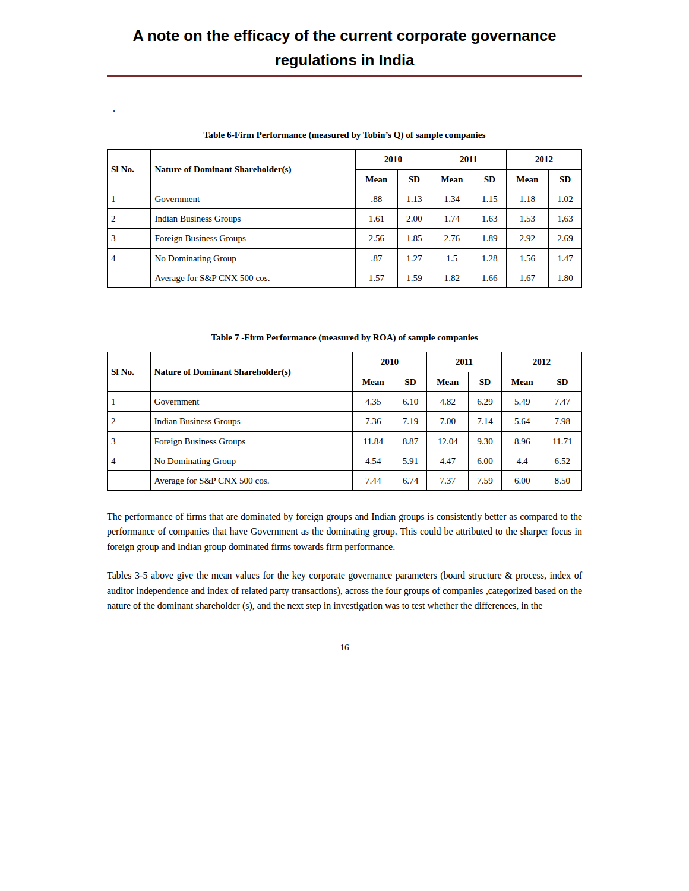A note on the efficacy of the current corporate governance regulations in India
.
Table 6-Firm Performance (measured by Tobin’s Q) of sample companies
| Sl No. | Nature of Dominant Shareholder(s) | 2010 | 2011 | 2012 |
| --- | --- | --- | --- | --- |
| Mean | SD | Mean | SD | Mean | SD |
| 1 | Government | .88 | 1.13 | 1.34 | 1.15 | 1.18 | 1.02 |
| 2 | Indian Business Groups | 1.61 | 2.00 | 1.74 | 1.63 | 1.53 | 1,63 |
| 3 | Foreign Business Groups | 2.56 | 1.85 | 2.76 | 1.89 | 2.92 | 2.69 |
| 4 | No Dominating Group | .87 | 1.27 | 1.5 | 1.28 | 1.56 | 1.47 |
| | Average for S&P CNX 500 cos. | 1.57 | 1.59 | 1.82 | 1.66 | 1.67 | 1.80 |
Table 7 -Firm Performance (measured by ROA) of sample companies
| Sl No. | Nature of Dominant Shareholder(s) | 2010 | 2011 | 2012 |
| --- | --- | --- | --- | --- |
| Mean | SD | Mean | SD | Mean | SD |
| 1 | Government | 4.35 | 6.10 | 4.82 | 6.29 | 5.49 | 7.47 |
| 2 | Indian Business Groups | 7.36 | 7.19 | 7.00 | 7.14 | 5.64 | 7.98 |
| 3 | Foreign Business Groups | 11.84 | 8.87 | 12.04 | 9.30 | 8.96 | 11.71 |
| 4 | No Dominating Group | 4.54 | 5.91 | 4.47 | 6.00 | 4.4 | 6.52 |
| | Average for S&P CNX 500 cos. | 7.44 | 6.74 | 7.37 | 7.59 | 6.00 | 8.50 |
The performance of firms that are dominated by foreign groups and Indian groups is consistently better as compared to the performance of companies that have Government as the dominating group. This could be attributed to the sharper focus in foreign group and Indian group dominated firms towards firm performance.
Tables 3-5 above give the mean values for the key corporate governance parameters (board structure & process, index of auditor independence and index of related party transactions), across the four groups of companies ,categorized based on the nature of the dominant shareholder (s), and the next step in investigation was to test whether the differences, in the
16